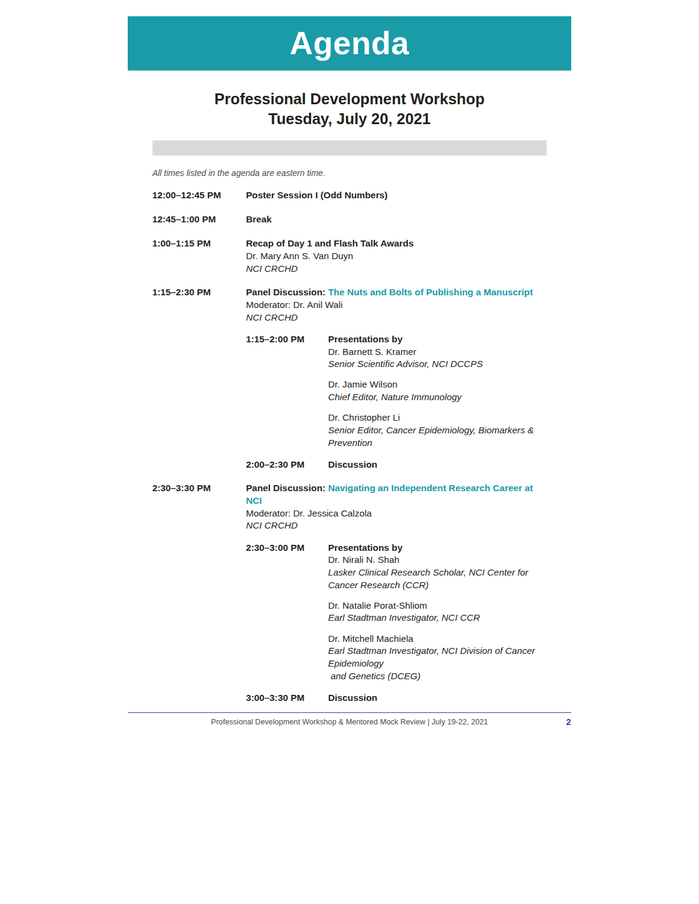Agenda
Professional Development Workshop
Tuesday, July 20, 2021
All times listed in the agenda are eastern time.
12:00–12:45 PM
Poster Session I (Odd Numbers)
12:45–1:00 PM
Break
1:00–1:15 PM
Recap of Day 1 and Flash Talk Awards
Dr. Mary Ann S. Van Duyn
NCI CRCHD
1:15–2:30 PM
Panel Discussion: The Nuts and Bolts of Publishing a Manuscript
Moderator: Dr. Anil Wali
NCI CRCHD
1:15–2:00 PM
Presentations by
Dr. Barnett S. Kramer
Senior Scientific Advisor, NCI DCCPS
Dr. Jamie Wilson
Chief Editor, Nature Immunology
Dr. Christopher Li
Senior Editor, Cancer Epidemiology, Biomarkers & Prevention
2:00–2:30 PM
Discussion
2:30–3:30 PM
Panel Discussion: Navigating an Independent Research Career at NCI
Moderator: Dr. Jessica Calzola
NCI CRCHD
2:30–3:00 PM
Presentations by
Dr. Nirali N. Shah
Lasker Clinical Research Scholar, NCI Center for Cancer Research (CCR)
Dr. Natalie Porat-Shliom
Earl Stadtman Investigator, NCI CCR
Dr. Mitchell Machiela
Earl Stadtman Investigator, NCI Division of Cancer Epidemiology
and Genetics (DCEG)
3:00–3:30 PM
Discussion
Professional Development Workshop & Mentored Mock Review | July 19-22, 2021
2